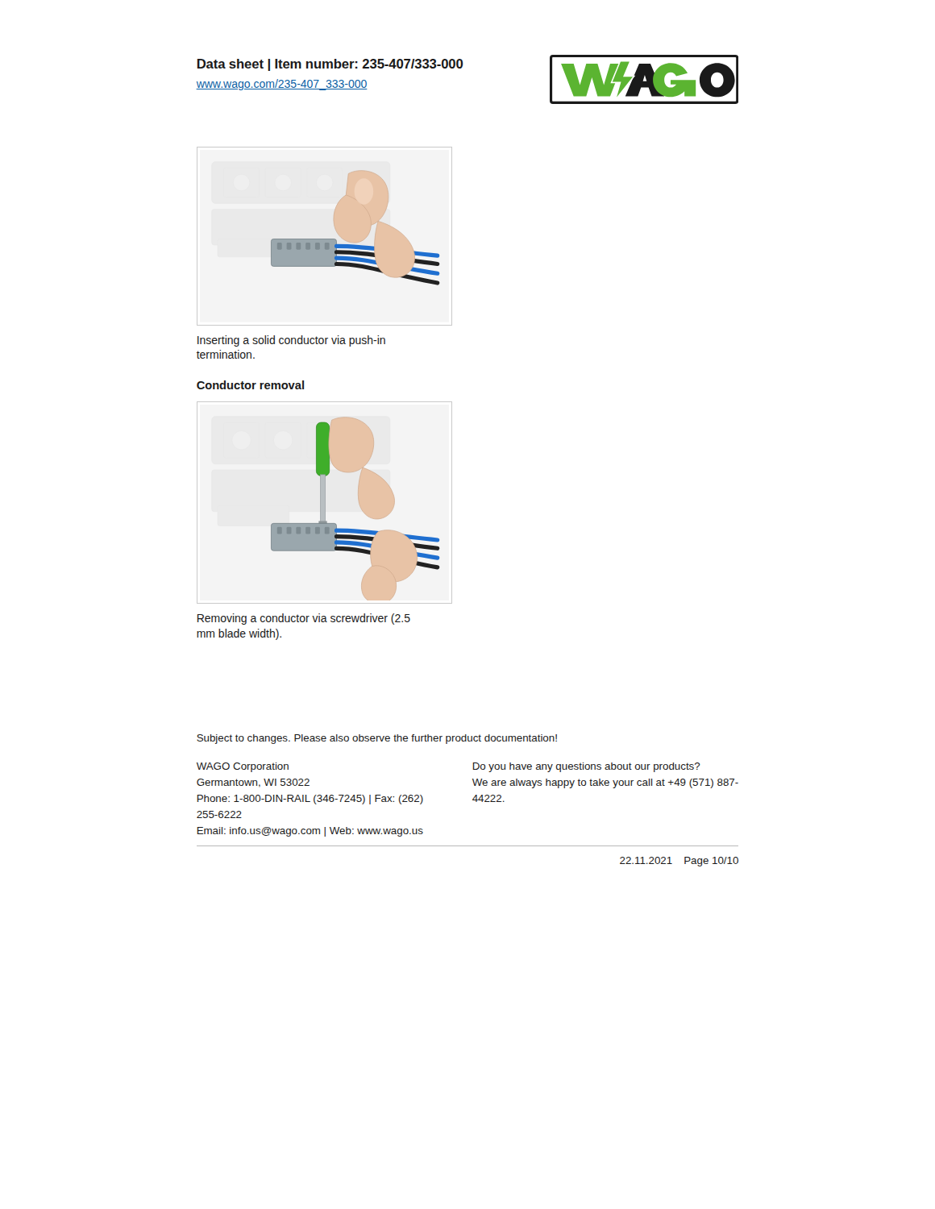Data sheet | Item number: 235-407/333-000
www.wago.com/235-407_333-000
WAGO
Inserting a solid conductor via push-in termination.
Conductor removal
Removing a conductor via screwdriver (2.5 mm blade width).
Subject to changes. Please also observe the further product documentation!
WAGO Corporation
Germantown, WI 53022
Phone: 1-800-DIN-RAIL (346-7245) | Fax: (262) 255-6222
Email: info.us@wago.com | Web: www.wago.us
Do you have any questions about our products?
We are always happy to take your call at +49 (571) 887-44222.
22.11.2021 Page 10/10